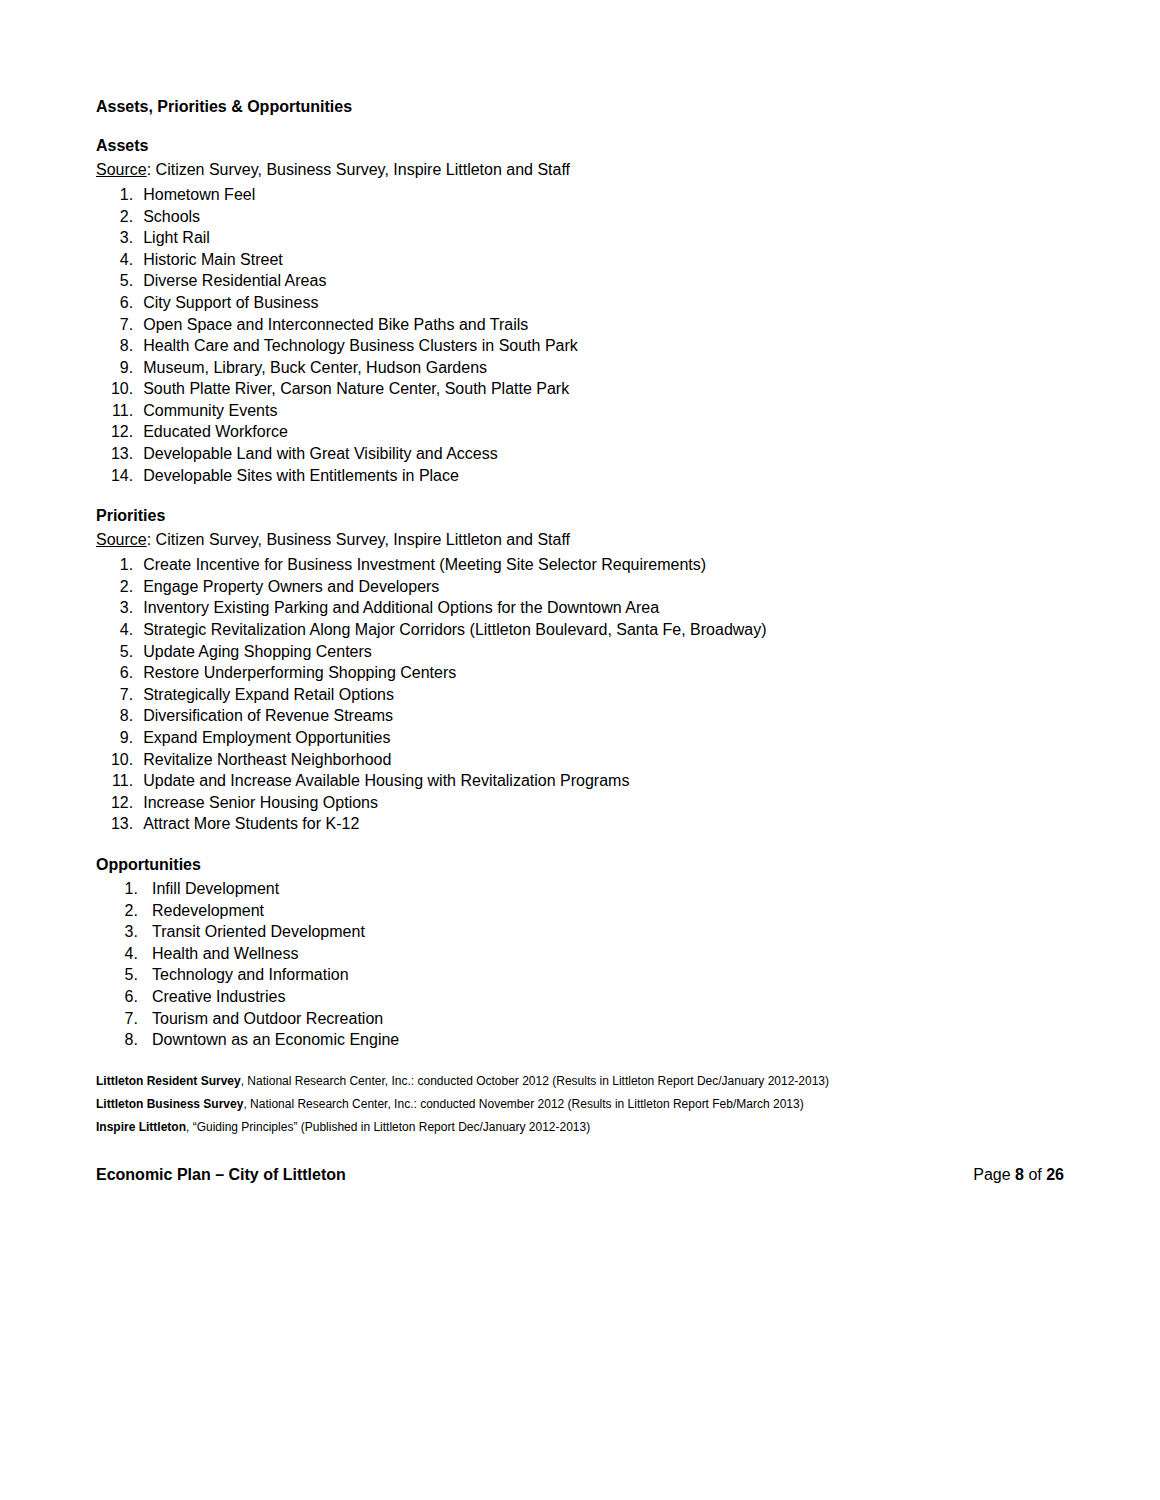Assets, Priorities & Opportunities
Assets
Source: Citizen Survey, Business Survey, Inspire Littleton and Staff
Hometown Feel
Schools
Light Rail
Historic Main Street
Diverse Residential Areas
City Support of Business
Open Space and Interconnected Bike Paths and Trails
Health Care and Technology Business Clusters in South Park
Museum, Library, Buck Center, Hudson Gardens
South Platte River, Carson Nature Center, South Platte Park
Community Events
Educated Workforce
Developable Land with Great Visibility and Access
Developable Sites with Entitlements in Place
Priorities
Source: Citizen Survey, Business Survey, Inspire Littleton and Staff
Create Incentive for Business Investment (Meeting Site Selector Requirements)
Engage Property Owners and Developers
Inventory Existing Parking and Additional Options for the Downtown Area
Strategic Revitalization Along Major Corridors (Littleton Boulevard, Santa Fe, Broadway)
Update Aging Shopping Centers
Restore Underperforming Shopping Centers
Strategically Expand Retail Options
Diversification of Revenue Streams
Expand Employment Opportunities
Revitalize Northeast Neighborhood
Update and Increase Available Housing with Revitalization Programs
Increase Senior Housing Options
Attract More Students for K-12
Opportunities
Infill Development
Redevelopment
Transit Oriented Development
Health and Wellness
Technology and Information
Creative Industries
Tourism and Outdoor Recreation
Downtown as an Economic Engine
Littleton Resident Survey, National Research Center, Inc.: conducted October 2012 (Results in Littleton Report Dec/January 2012-2013)
Littleton Business Survey, National Research Center, Inc.: conducted November 2012 (Results in Littleton Report Feb/March 2013)
Inspire Littleton, “Guiding Principles” (Published in Littleton Report Dec/January 2012-2013)
Economic Plan – City of Littleton
Page 8 of 26